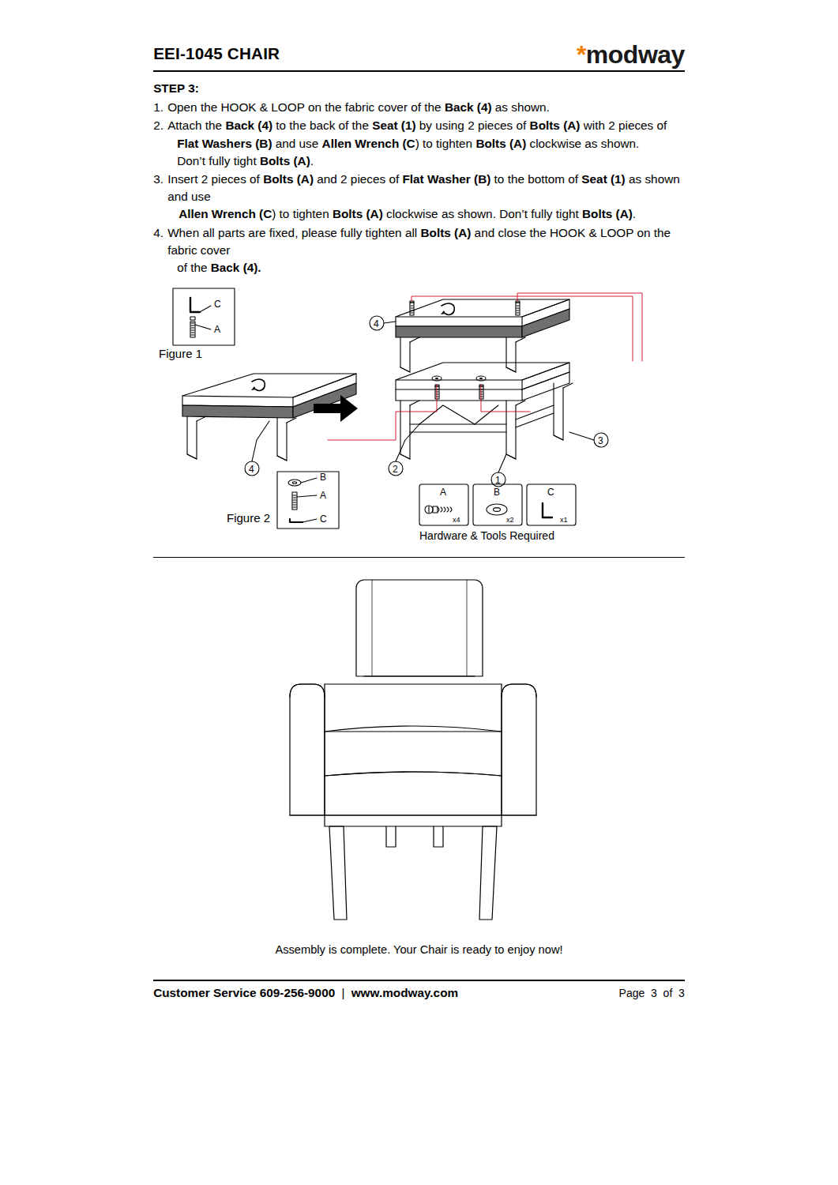EEI-1045 CHAIR
*modway
STEP 3:
1. Open the HOOK & LOOP on the fabric cover of the Back (4) as shown.
2. Attach the Back (4) to the back of the Seat (1) by using 2 pieces of Bolts (A) with 2 pieces of Flat Washers (B) and use Allen Wrench (C) to tighten Bolts (A) clockwise as shown. Don’t fully tight Bolts (A).
3. Insert 2 pieces of Bolts (A) and 2 pieces of Flat Washer (B) to the bottom of Seat (1) as shown and use Allen Wrench (C) to tighten Bolts (A) clockwise as shown. Don’t fully tight Bolts (A).
4. When all parts are fixed, please fully tighten all Bolts (A) and close the HOOK & LOOP on the fabric cover of the Back (4).
C A Figure 1 4 4 1 2 3 B A C Figure 2 A x4 B x2 C x1 Hardware & Tools Required
Assembly is complete. Your Chair is ready to enjoy now!
Customer Service 609-256-9000 | www.modway.com
Page 3 of 3